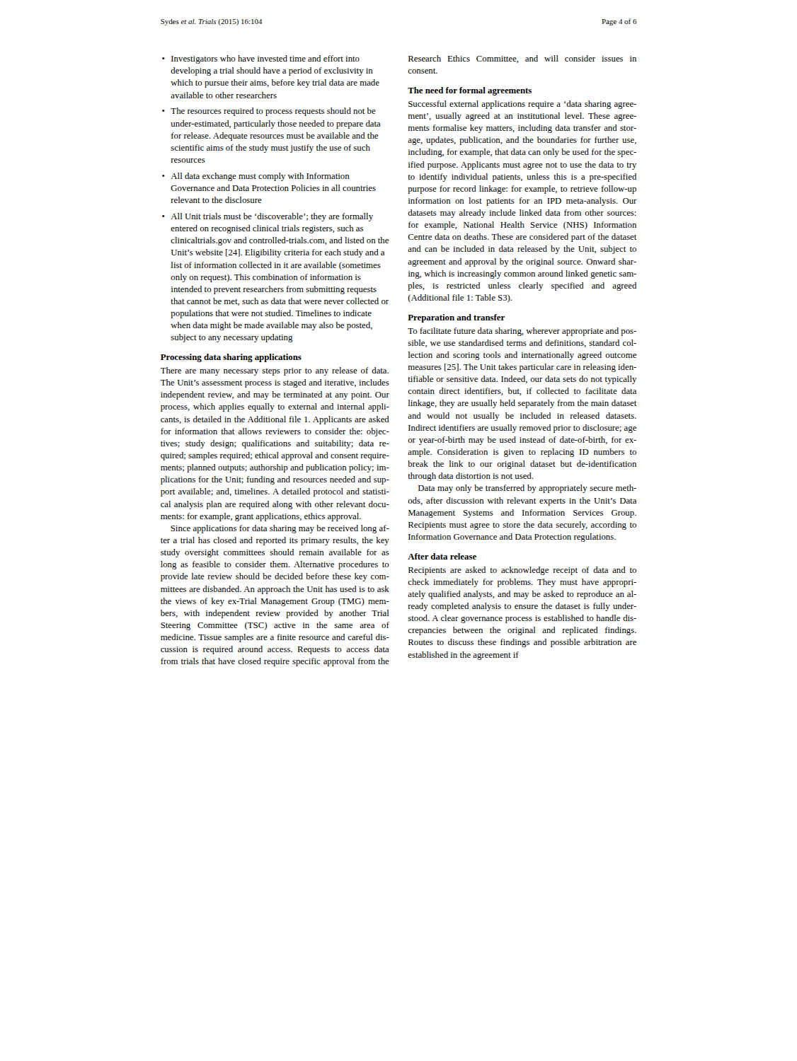Sydes et al. Trials (2015) 16:104
Page 4 of 6
Investigators who have invested time and effort into developing a trial should have a period of exclusivity in which to pursue their aims, before key trial data are made available to other researchers
The resources required to process requests should not be under-estimated, particularly those needed to prepare data for release. Adequate resources must be available and the scientific aims of the study must justify the use of such resources
All data exchange must comply with Information Governance and Data Protection Policies in all countries relevant to the disclosure
All Unit trials must be ‘discoverable’; they are formally entered on recognised clinical trials registers, such as clinicaltrials.gov and controlled-trials.com, and listed on the Unit’s website [24]. Eligibility criteria for each study and a list of information collected in it are available (sometimes only on request). This combination of information is intended to prevent researchers from submitting requests that cannot be met, such as data that were never collected or populations that were not studied. Timelines to indicate when data might be made available may also be posted, subject to any necessary updating
Processing data sharing applications
There are many necessary steps prior to any release of data. The Unit’s assessment process is staged and iterative, includes independent review, and may be terminated at any point. Our process, which applies equally to external and internal applicants, is detailed in the Additional file 1. Applicants are asked for information that allows reviewers to consider the: objectives; study design; qualifications and suitability; data required; samples required; ethical approval and consent requirements; planned outputs; authorship and publication policy; implications for the Unit; funding and resources needed and support available; and, timelines. A detailed protocol and statistical analysis plan are required along with other relevant documents: for example, grant applications, ethics approval.
Since applications for data sharing may be received long after a trial has closed and reported its primary results, the key study oversight committees should remain available for as long as feasible to consider them. Alternative procedures to provide late review should be decided before these key committees are disbanded. An approach the Unit has used is to ask the views of key ex-Trial Management Group (TMG) members, with independent review provided by another Trial Steering Committee (TSC) active in the same area of medicine. Tissue samples are a finite resource and careful discussion is required around access. Requests to access data from trials that have closed require specific approval from the Research Ethics Committee, and will consider issues in consent.
The need for formal agreements
Successful external applications require a ‘data sharing agreement’, usually agreed at an institutional level. These agreements formalise key matters, including data transfer and storage, updates, publication, and the boundaries for further use, including, for example, that data can only be used for the specified purpose. Applicants must agree not to use the data to try to identify individual patients, unless this is a pre-specified purpose for record linkage: for example, to retrieve follow-up information on lost patients for an IPD meta-analysis. Our datasets may already include linked data from other sources: for example, National Health Service (NHS) Information Centre data on deaths. These are considered part of the dataset and can be included in data released by the Unit, subject to agreement and approval by the original source. Onward sharing, which is increasingly common around linked genetic samples, is restricted unless clearly specified and agreed (Additional file 1: Table S3).
Preparation and transfer
To facilitate future data sharing, wherever appropriate and possible, we use standardised terms and definitions, standard collection and scoring tools and internationally agreed outcome measures [25]. The Unit takes particular care in releasing identifiable or sensitive data. Indeed, our data sets do not typically contain direct identifiers, but, if collected to facilitate data linkage, they are usually held separately from the main dataset and would not usually be included in released datasets. Indirect identifiers are usually removed prior to disclosure; age or year-of-birth may be used instead of date-of-birth, for example. Consideration is given to replacing ID numbers to break the link to our original dataset but de-identification through data distortion is not used.
Data may only be transferred by appropriately secure methods, after discussion with relevant experts in the Unit’s Data Management Systems and Information Services Group. Recipients must agree to store the data securely, according to Information Governance and Data Protection regulations.
After data release
Recipients are asked to acknowledge receipt of data and to check immediately for problems. They must have appropriately qualified analysts, and may be asked to reproduce an already completed analysis to ensure the dataset is fully understood. A clear governance process is established to handle discrepancies between the original and replicated findings. Routes to discuss these findings and possible arbitration are established in the agreement if